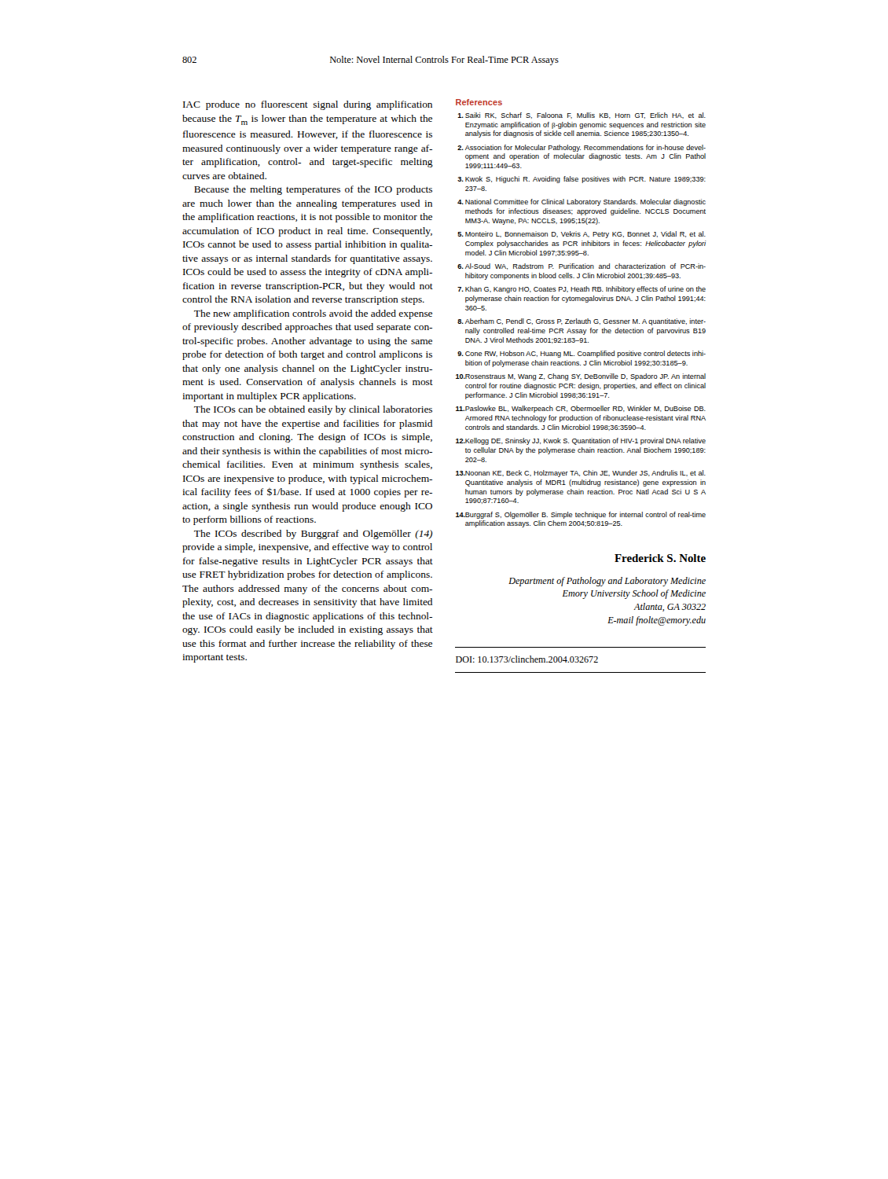802
Nolte: Novel Internal Controls For Real-Time PCR Assays
IAC produce no fluorescent signal during amplification because the Tm is lower than the temperature at which the fluorescence is measured. However, if the fluorescence is measured continuously over a wider temperature range after amplification, control- and target-specific melting curves are obtained.
Because the melting temperatures of the ICO products are much lower than the annealing temperatures used in the amplification reactions, it is not possible to monitor the accumulation of ICO product in real time. Consequently, ICOs cannot be used to assess partial inhibition in qualitative assays or as internal standards for quantitative assays. ICOs could be used to assess the integrity of cDNA amplification in reverse transcription-PCR, but they would not control the RNA isolation and reverse transcription steps.
The new amplification controls avoid the added expense of previously described approaches that used separate control-specific probes. Another advantage to using the same probe for detection of both target and control amplicons is that only one analysis channel on the LightCycler instrument is used. Conservation of analysis channels is most important in multiplex PCR applications.
The ICOs can be obtained easily by clinical laboratories that may not have the expertise and facilities for plasmid construction and cloning. The design of ICOs is simple, and their synthesis is within the capabilities of most microchemical facilities. Even at minimum synthesis scales, ICOs are inexpensive to produce, with typical microchemical facility fees of $1/base. If used at 1000 copies per reaction, a single synthesis run would produce enough ICO to perform billions of reactions.
The ICOs described by Burggraf and Olgemöller (14) provide a simple, inexpensive, and effective way to control for false-negative results in LightCycler PCR assays that use FRET hybridization probes for detection of amplicons. The authors addressed many of the concerns about complexity, cost, and decreases in sensitivity that have limited the use of IACs in diagnostic applications of this technology. ICOs could easily be included in existing assays that use this format and further increase the reliability of these important tests.
References
Saiki RK, Scharf S, Faloona F, Mullis KB, Horn GT, Erlich HA, et al. Enzymatic amplification of β-globin genomic sequences and restriction site analysis for diagnosis of sickle cell anemia. Science 1985;230:1350–4.
Association for Molecular Pathology. Recommendations for in-house development and operation of molecular diagnostic tests. Am J Clin Pathol 1999;111:449–63.
Kwok S, Higuchi R. Avoiding false positives with PCR. Nature 1989;339: 237–8.
National Committee for Clinical Laboratory Standards. Molecular diagnostic methods for infectious diseases; approved guideline. NCCLS Document MM3-A. Wayne, PA: NCCLS, 1995;15(22).
Monteiro L, Bonnemaison D, Vekris A, Petry KG, Bonnet J, Vidal R, et al. Complex polysaccharides as PCR inhibitors in feces: Helicobacter pylori model. J Clin Microbiol 1997;35:995–8.
Al-Soud WA, Radstrom P. Purification and characterization of PCR-inhibitory components in blood cells. J Clin Microbiol 2001;39:485–93.
Khan G, Kangro HO, Coates PJ, Heath RB. Inhibitory effects of urine on the polymerase chain reaction for cytomegalovirus DNA. J Clin Pathol 1991;44: 360–5.
Aberham C, Pendl C, Gross P, Zerlauth G, Gessner M. A quantitative, internally controlled real-time PCR Assay for the detection of parvovirus B19 DNA. J Virol Methods 2001;92:183–91.
Cone RW, Hobson AC, Huang ML. Coamplified positive control detects inhibition of polymerase chain reactions. J Clin Microbiol 1992;30:3185–9.
Rosenstraus M, Wang Z, Chang SY, DeBonville D, Spadoro JP. An internal control for routine diagnostic PCR: design, properties, and effect on clinical performance. J Clin Microbiol 1998;36:191–7.
Paslowke BL, Walkerpeach CR, Obermoeller RD, Winkler M, DuBoise DB. Armored RNA technology for production of ribonuclease-resistant viral RNA controls and standards. J Clin Microbiol 1998;36:3590–4.
Kellogg DE, Sninsky JJ, Kwok S. Quantitation of HIV-1 proviral DNA relative to cellular DNA by the polymerase chain reaction. Anal Biochem 1990;189: 202–8.
Noonan KE, Beck C, Holzmayer TA, Chin JE, Wunder JS, Andrulis IL, et al. Quantitative analysis of MDR1 (multidrug resistance) gene expression in human tumors by polymerase chain reaction. Proc Natl Acad Sci U S A 1990;87:7160–4.
Burggraf S, Olgemöller B. Simple technique for internal control of real-time amplification assays. Clin Chem 2004;50:819–25.
Frederick S. Nolte
Department of Pathology and Laboratory Medicine
Emory University School of Medicine
Atlanta, GA 30322
E-mail fnolte@emory.edu
DOI: 10.1373/clinchem.2004.032672